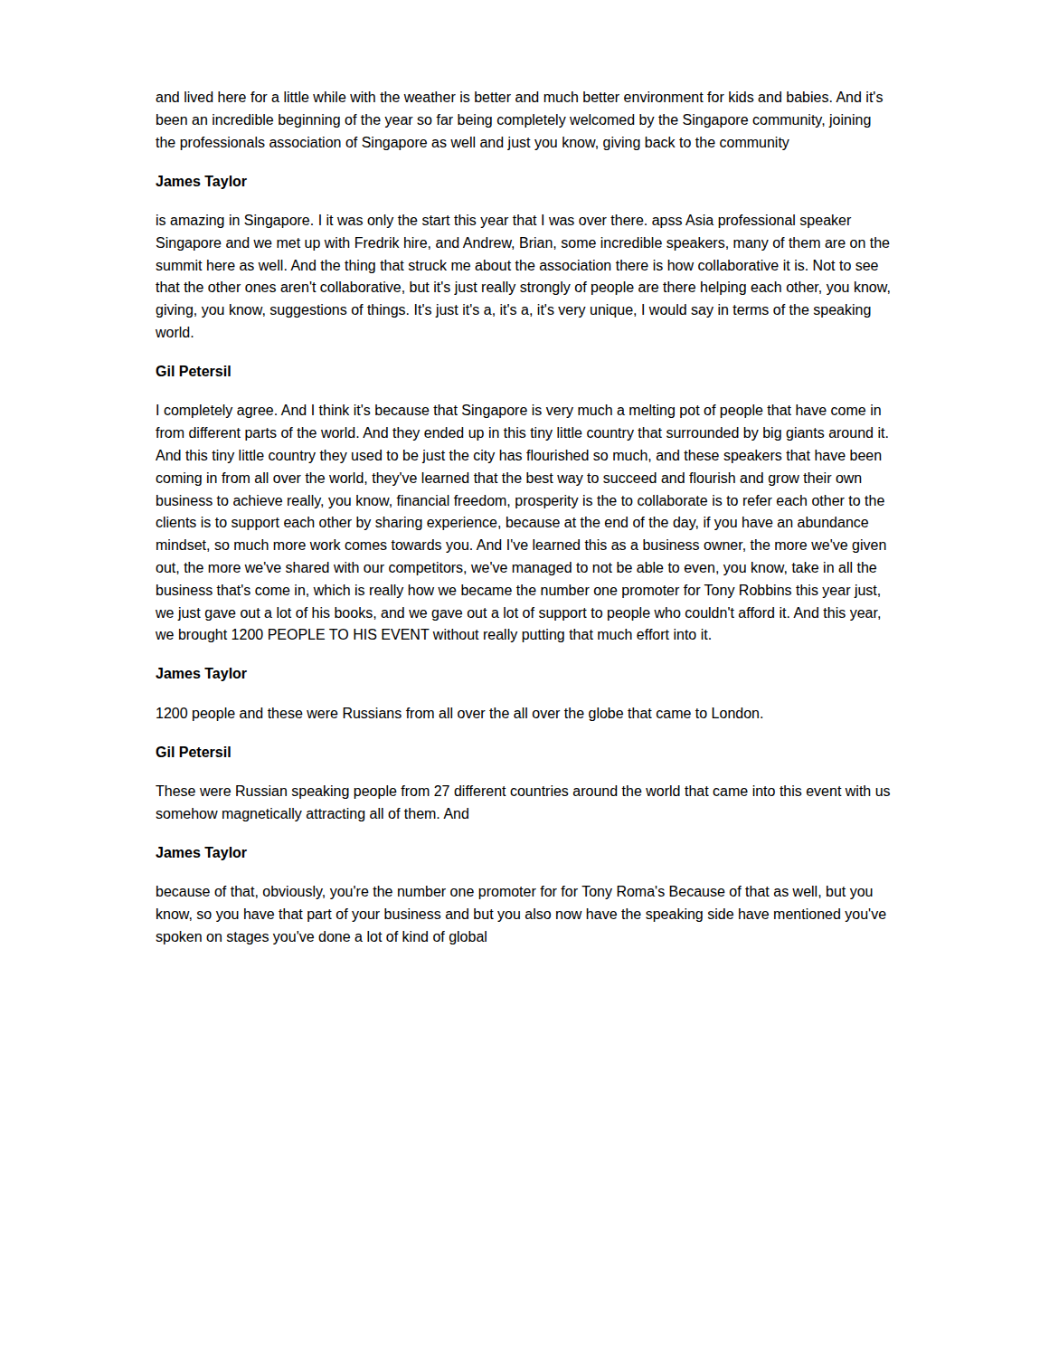and lived here for a little while with the weather is better and much better environment for kids and babies. And it's been an incredible beginning of the year so far being completely welcomed by the Singapore community, joining the professionals association of Singapore as well and just you know, giving back to the community
James Taylor
is amazing in Singapore. I it was only the start this year that I was over there. apss Asia professional speaker Singapore and we met up with Fredrik hire, and Andrew, Brian, some incredible speakers, many of them are on the summit here as well. And the thing that struck me about the association there is how collaborative it is. Not to see that the other ones aren't collaborative, but it's just really strongly of people are there helping each other, you know, giving, you know, suggestions of things. It's just it's a, it's a, it's very unique, I would say in terms of the speaking world.
Gil Petersil
I completely agree. And I think it's because that Singapore is very much a melting pot of people that have come in from different parts of the world. And they ended up in this tiny little country that surrounded by big giants around it. And this tiny little country they used to be just the city has flourished so much, and these speakers that have been coming in from all over the world, they've learned that the best way to succeed and flourish and grow their own business to achieve really, you know, financial freedom, prosperity is the to collaborate is to refer each other to the clients is to support each other by sharing experience, because at the end of the day, if you have an abundance mindset, so much more work comes towards you. And I've learned this as a business owner, the more we've given out, the more we've shared with our competitors, we've managed to not be able to even, you know, take in all the business that's come in, which is really how we became the number one promoter for Tony Robbins this year just, we just gave out a lot of his books, and we gave out a lot of support to people who couldn't afford it. And this year, we brought 1200 PEOPLE TO HIS EVENT without really putting that much effort into it.
James Taylor
1200 people and these were Russians from all over the all over the globe that came to London.
Gil Petersil
These were Russian speaking people from 27 different countries around the world that came into this event with us somehow magnetically attracting all of them. And
James Taylor
because of that, obviously, you're the number one promoter for for Tony Roma's Because of that as well, but you know, so you have that part of your business and but you also now have the speaking side have mentioned you've spoken on stages you've done a lot of kind of global